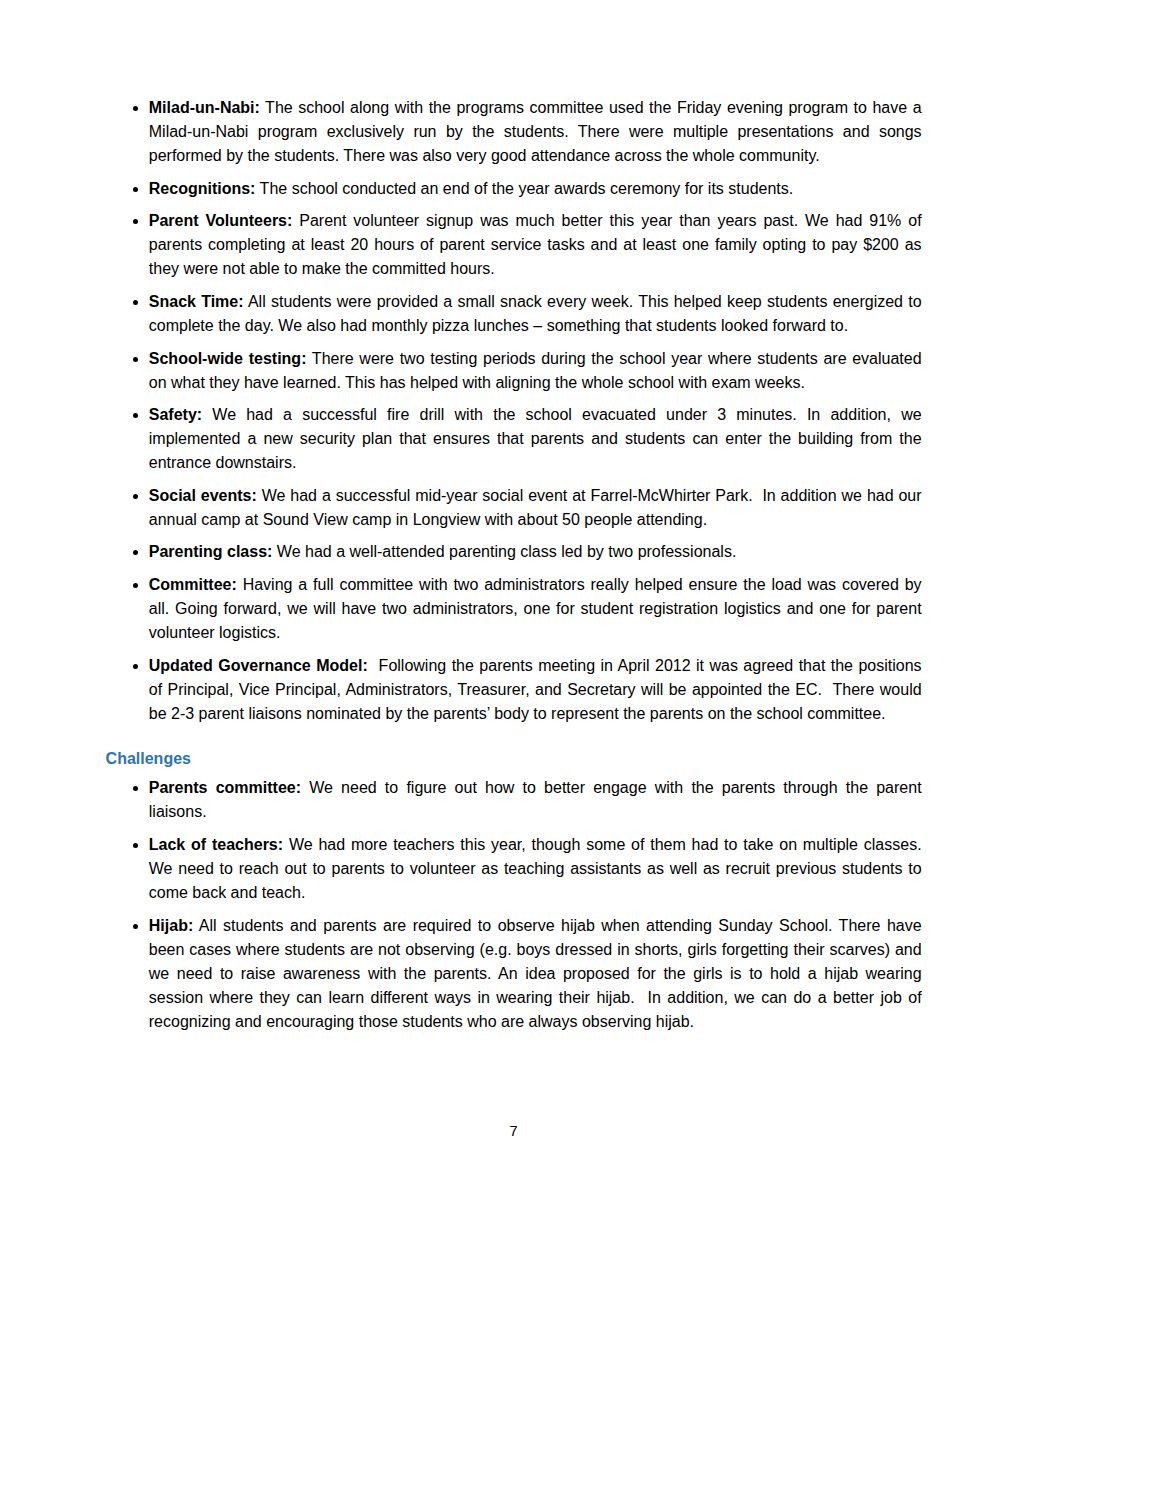Milad-un-Nabi: The school along with the programs committee used the Friday evening program to have a Milad-un-Nabi program exclusively run by the students. There were multiple presentations and songs performed by the students. There was also very good attendance across the whole community.
Recognitions: The school conducted an end of the year awards ceremony for its students.
Parent Volunteers: Parent volunteer signup was much better this year than years past. We had 91% of parents completing at least 20 hours of parent service tasks and at least one family opting to pay $200 as they were not able to make the committed hours.
Snack Time: All students were provided a small snack every week. This helped keep students energized to complete the day. We also had monthly pizza lunches – something that students looked forward to.
School-wide testing: There were two testing periods during the school year where students are evaluated on what they have learned. This has helped with aligning the whole school with exam weeks.
Safety: We had a successful fire drill with the school evacuated under 3 minutes. In addition, we implemented a new security plan that ensures that parents and students can enter the building from the entrance downstairs.
Social events: We had a successful mid-year social event at Farrel-McWhirter Park. In addition we had our annual camp at Sound View camp in Longview with about 50 people attending.
Parenting class: We had a well-attended parenting class led by two professionals.
Committee: Having a full committee with two administrators really helped ensure the load was covered by all. Going forward, we will have two administrators, one for student registration logistics and one for parent volunteer logistics.
Updated Governance Model: Following the parents meeting in April 2012 it was agreed that the positions of Principal, Vice Principal, Administrators, Treasurer, and Secretary will be appointed the EC. There would be 2-3 parent liaisons nominated by the parents’ body to represent the parents on the school committee.
Challenges
Parents committee: We need to figure out how to better engage with the parents through the parent liaisons.
Lack of teachers: We had more teachers this year, though some of them had to take on multiple classes. We need to reach out to parents to volunteer as teaching assistants as well as recruit previous students to come back and teach.
Hijab: All students and parents are required to observe hijab when attending Sunday School. There have been cases where students are not observing (e.g. boys dressed in shorts, girls forgetting their scarves) and we need to raise awareness with the parents. An idea proposed for the girls is to hold a hijab wearing session where they can learn different ways in wearing their hijab. In addition, we can do a better job of recognizing and encouraging those students who are always observing hijab.
7